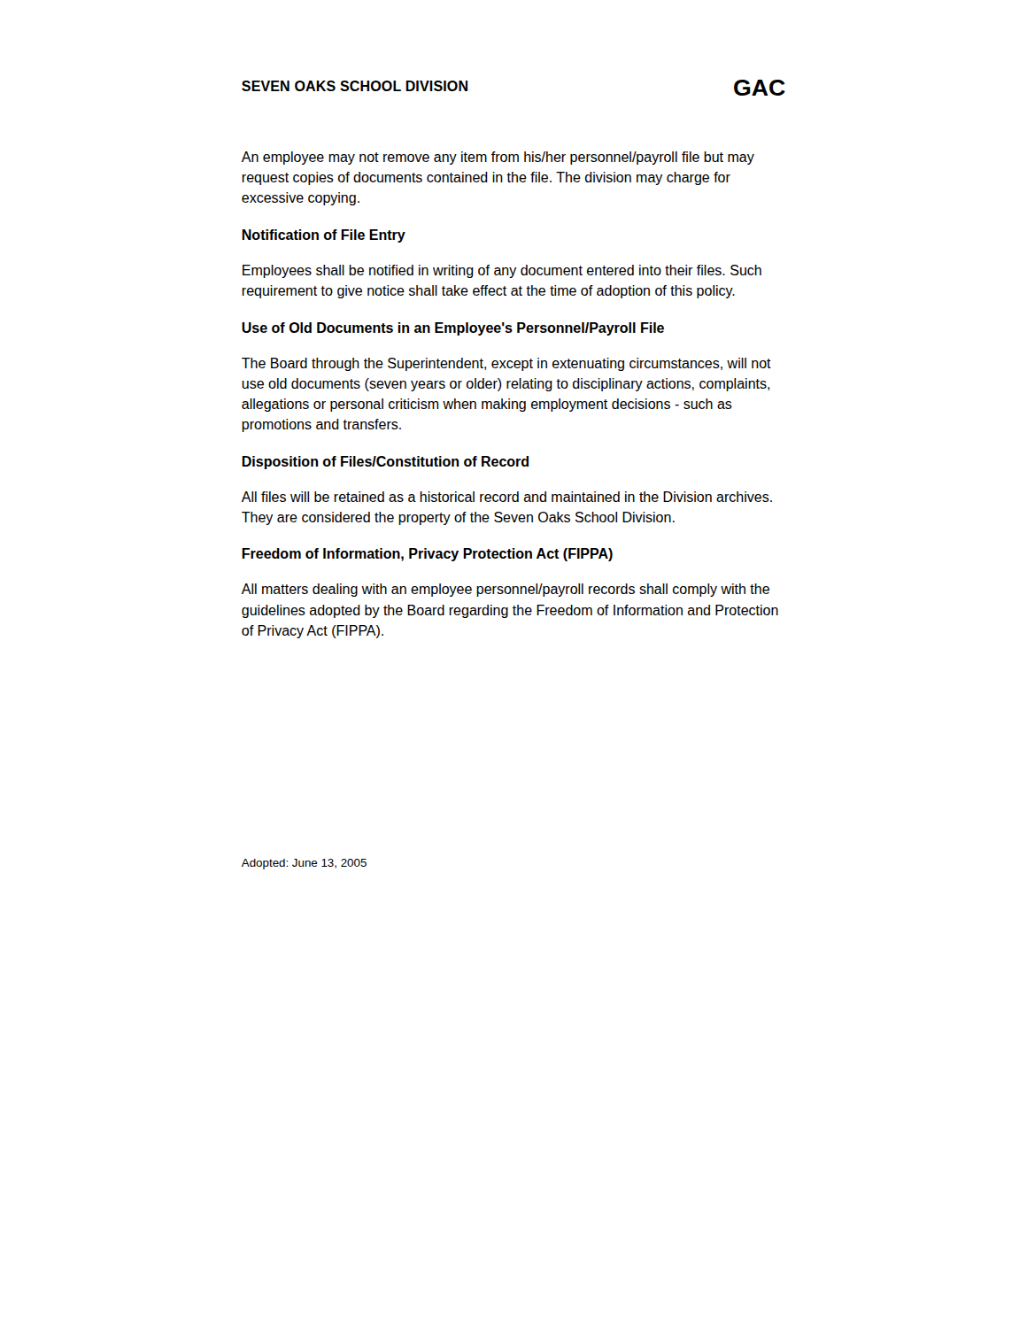SEVEN OAKS SCHOOL DIVISION
GAC
An employee may not remove any item from his/her personnel/payroll file but may request copies of documents contained in the file. The division may charge for excessive copying.
Notification of File Entry
Employees shall be notified in writing of any document entered into their files. Such requirement to give notice shall take effect at the time of adoption of this policy.
Use of Old Documents in an Employee's Personnel/Payroll File
The Board through the Superintendent, except in extenuating circumstances, will not use old documents (seven years or older) relating to disciplinary actions, complaints, allegations or personal criticism when making employment decisions - such as promotions and transfers.
Disposition of Files/Constitution of Record
All files will be retained as a historical record and maintained in the Division archives. They are considered the property of the Seven Oaks School Division.
Freedom of Information, Privacy Protection Act (FIPPA)
All matters dealing with an employee personnel/payroll records shall comply with the guidelines adopted by the Board regarding the Freedom of Information and Protection of Privacy Act (FIPPA).
Adopted: June 13, 2005